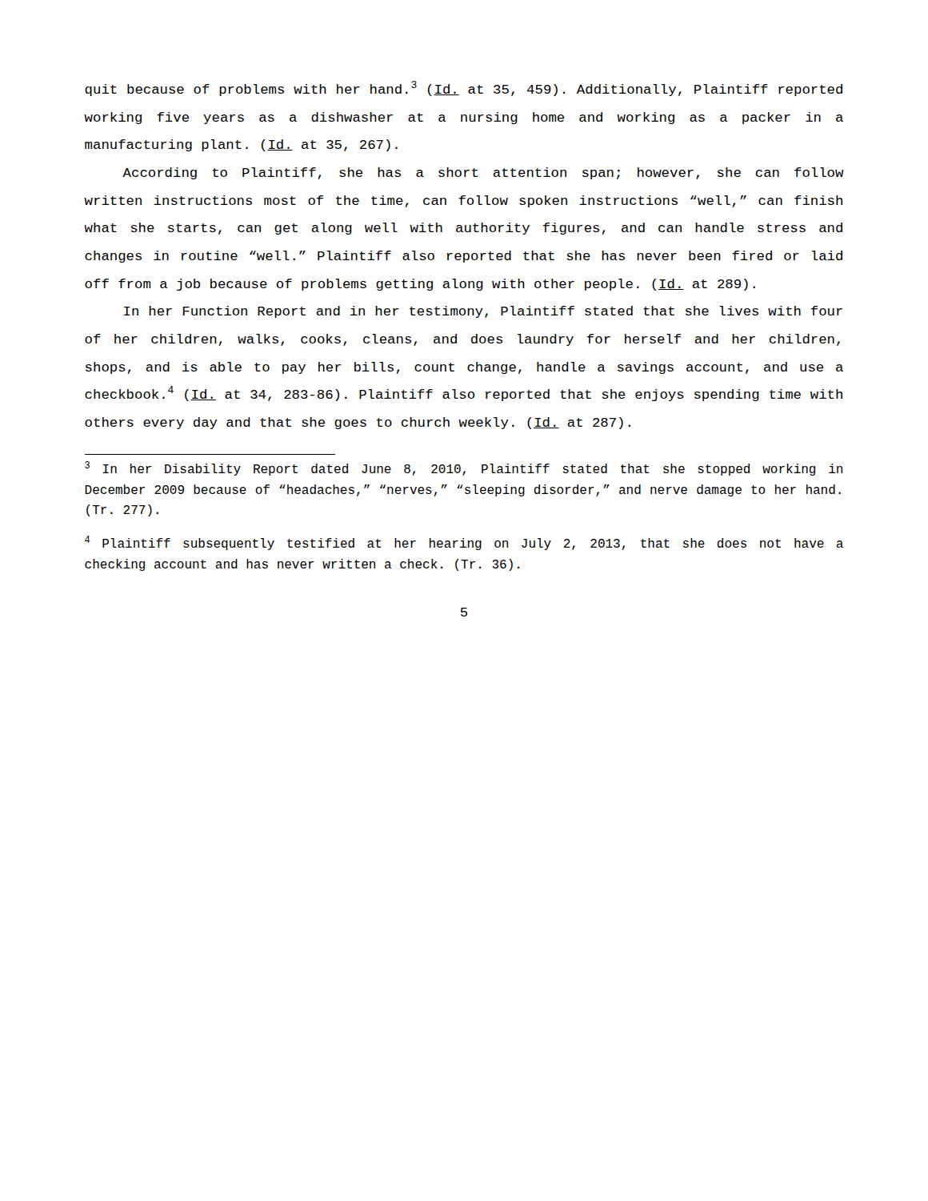quit because of problems with her hand.3 (Id. at 35, 459). Additionally, Plaintiff reported working five years as a dishwasher at a nursing home and working as a packer in a manufacturing plant. (Id. at 35, 267).
According to Plaintiff, she has a short attention span; however, she can follow written instructions most of the time, can follow spoken instructions “well,” can finish what she starts, can get along well with authority figures, and can handle stress and changes in routine “well.” Plaintiff also reported that she has never been fired or laid off from a job because of problems getting along with other people. (Id. at 289).
In her Function Report and in her testimony, Plaintiff stated that she lives with four of her children, walks, cooks, cleans, and does laundry for herself and her children, shops, and is able to pay her bills, count change, handle a savings account, and use a checkbook.4 (Id. at 34, 283-86). Plaintiff also reported that she enjoys spending time with others every day and that she goes to church weekly. (Id. at 287).
3 In her Disability Report dated June 8, 2010, Plaintiff stated that she stopped working in December 2009 because of “headaches,” “nerves,” “sleeping disorder,” and nerve damage to her hand. (Tr. 277).
4 Plaintiff subsequently testified at her hearing on July 2, 2013, that she does not have a checking account and has never written a check. (Tr. 36).
5